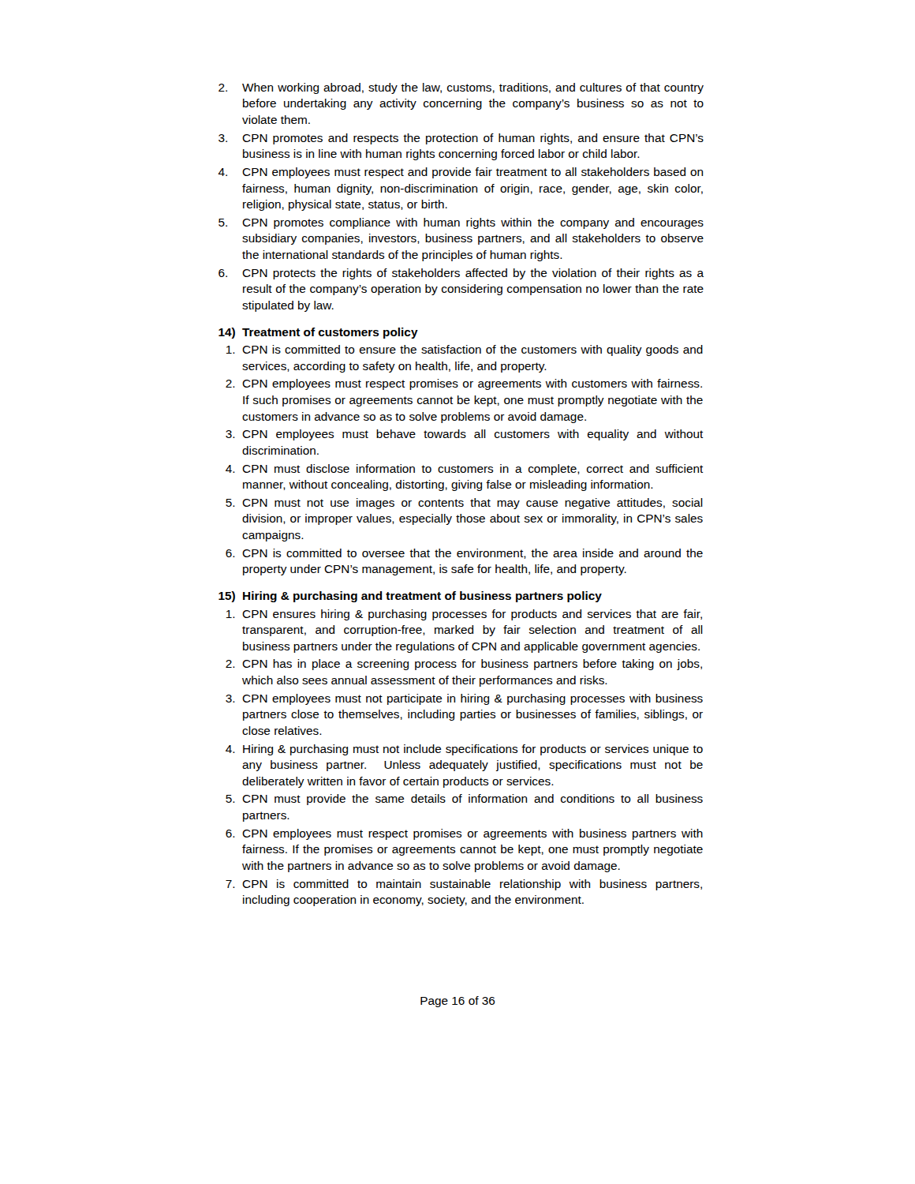2. When working abroad, study the law, customs, traditions, and cultures of that country before undertaking any activity concerning the company’s business so as not to violate them.
3. CPN promotes and respects the protection of human rights, and ensure that CPN’s business is in line with human rights concerning forced labor or child labor.
4. CPN employees must respect and provide fair treatment to all stakeholders based on fairness, human dignity, non-discrimination of origin, race, gender, age, skin color, religion, physical state, status, or birth.
5. CPN promotes compliance with human rights within the company and encourages subsidiary companies, investors, business partners, and all stakeholders to observe the international standards of the principles of human rights.
6. CPN protects the rights of stakeholders affected by the violation of their rights as a result of the company’s operation by considering compensation no lower than the rate stipulated by law.
14) Treatment of customers policy
1. CPN is committed to ensure the satisfaction of the customers with quality goods and services, according to safety on health, life, and property.
2. CPN employees must respect promises or agreements with customers with fairness. If such promises or agreements cannot be kept, one must promptly negotiate with the customers in advance so as to solve problems or avoid damage.
3. CPN employees must behave towards all customers with equality and without discrimination.
4. CPN must disclose information to customers in a complete, correct and sufficient manner, without concealing, distorting, giving false or misleading information.
5. CPN must not use images or contents that may cause negative attitudes, social division, or improper values, especially those about sex or immorality, in CPN’s sales campaigns.
6. CPN is committed to oversee that the environment, the area inside and around the property under CPN’s management, is safe for health, life, and property.
15) Hiring & purchasing and treatment of business partners policy
1. CPN ensures hiring & purchasing processes for products and services that are fair, transparent, and corruption-free, marked by fair selection and treatment of all business partners under the regulations of CPN and applicable government agencies.
2. CPN has in place a screening process for business partners before taking on jobs, which also sees annual assessment of their performances and risks.
3. CPN employees must not participate in hiring & purchasing processes with business partners close to themselves, including parties or businesses of families, siblings, or close relatives.
4. Hiring & purchasing must not include specifications for products or services unique to any business partner. Unless adequately justified, specifications must not be deliberately written in favor of certain products or services.
5. CPN must provide the same details of information and conditions to all business partners.
6. CPN employees must respect promises or agreements with business partners with fairness. If the promises or agreements cannot be kept, one must promptly negotiate with the partners in advance so as to solve problems or avoid damage.
7. CPN is committed to maintain sustainable relationship with business partners, including cooperation in economy, society, and the environment.
Page 16 of 36